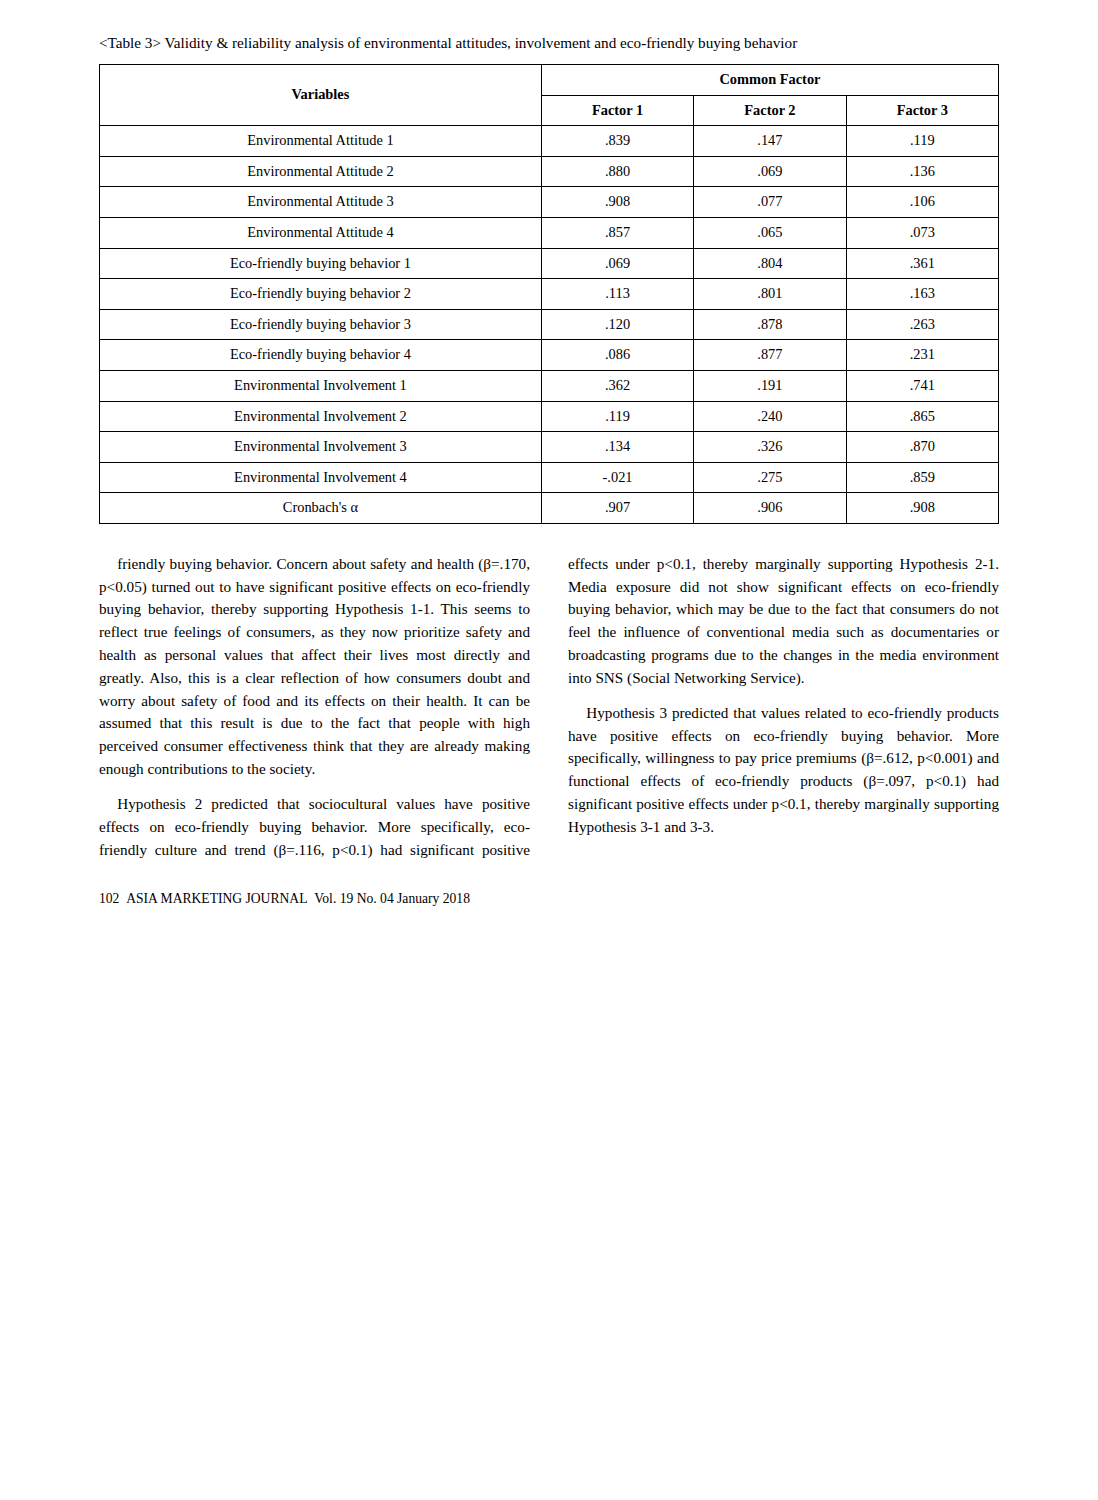<Table 3> Validity & reliability analysis of environmental attitudes, involvement and eco-friendly buying behavior
| Variables | Common Factor |
| --- | --- |
| Factor 1 | Factor 2 | Factor 3 |
| Environmental Attitude 1 | .839 | .147 | .119 |
| Environmental Attitude 2 | .880 | .069 | .136 |
| Environmental Attitude 3 | .908 | .077 | .106 |
| Environmental Attitude 4 | .857 | .065 | .073 |
| Eco-friendly buying behavior 1 | .069 | .804 | .361 |
| Eco-friendly buying behavior 2 | .113 | .801 | .163 |
| Eco-friendly buying behavior 3 | .120 | .878 | .263 |
| Eco-friendly buying behavior 4 | .086 | .877 | .231 |
| Environmental Involvement 1 | .362 | .191 | .741 |
| Environmental Involvement 2 | .119 | .240 | .865 |
| Environmental Involvement 3 | .134 | .326 | .870 |
| Environmental Involvement 4 | -.021 | .275 | .859 |
| Cronbach's α | .907 | .906 | .908 |
friendly buying behavior. Concern about safety and health (β=.170, p<0.05) turned out to have significant positive effects on eco-friendly buying behavior, thereby supporting Hypothesis 1-1. This seems to reflect true feelings of consumers, as they now prioritize safety and health as personal values that affect their lives most directly and greatly. Also, this is a clear reflection of how consumers doubt and worry about safety of food and its effects on their health. It can be assumed that this result is due to the fact that people with high perceived consumer effectiveness think that they are already making enough contributions to the society.
Hypothesis 2 predicted that sociocultural values have positive effects on eco-friendly buying behavior. More specifically, eco-friendly culture and trend (β=.116, p<0.1) had significant positive effects under p<0.1, thereby marginally supporting Hypothesis 2-1. Media exposure did not show significant effects on eco-friendly buying behavior, which may be due to the fact that consumers do not feel the influence of conventional media such as documentaries or broadcasting programs due to the changes in the media environment into SNS (Social Networking Service).
Hypothesis 3 predicted that values related to eco-friendly products have positive effects on eco-friendly buying behavior. More specifically, willingness to pay price premiums (β=.612, p<0.001) and functional effects of eco-friendly products (β=.097, p<0.1) had significant positive effects under p<0.1, thereby marginally supporting Hypothesis 3-1 and 3-3.
102 ASIA MARKETING JOURNAL Vol. 19 No. 04 January 2018